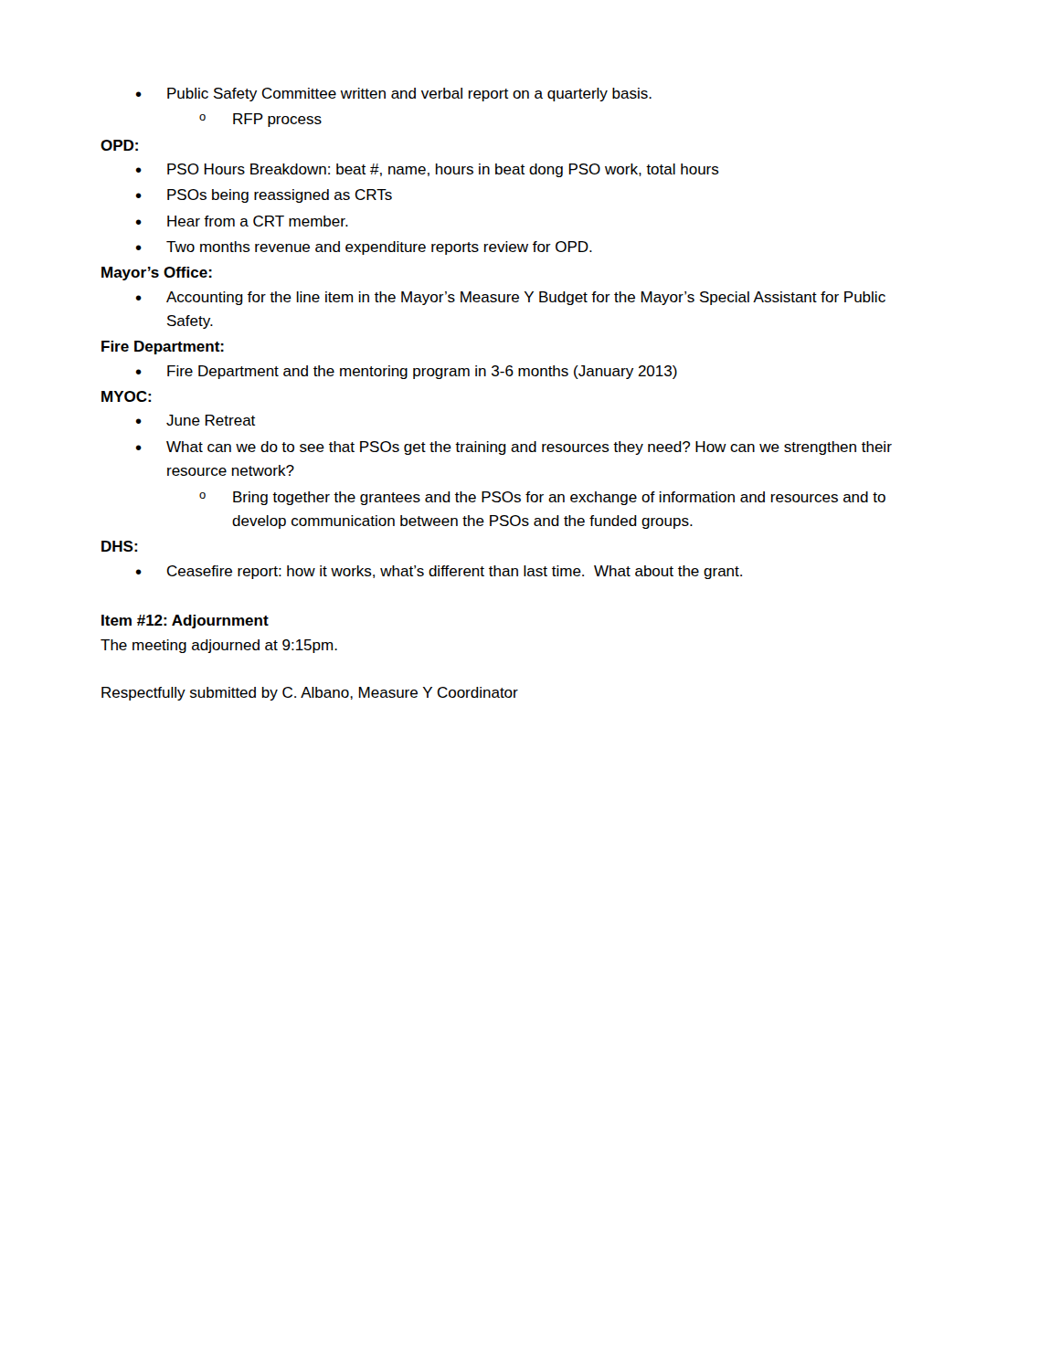Public Safety Committee written and verbal report on a quarterly basis.
RFP process
OPD:
PSO Hours Breakdown: beat #, name, hours in beat dong PSO work, total hours
PSOs being reassigned as CRTs
Hear from a CRT member.
Two months revenue and expenditure reports review for OPD.
Mayor’s Office:
Accounting for the line item in the Mayor’s Measure Y Budget for the Mayor’s Special Assistant for Public Safety.
Fire Department:
Fire Department and the mentoring program in 3-6 months (January 2013)
MYOC:
June Retreat
What can we do to see that PSOs get the training and resources they need? How can we strengthen their resource network?
Bring together the grantees and the PSOs for an exchange of information and resources and to develop communication between the PSOs and the funded groups.
DHS:
Ceasefire report: how it works, what’s different than last time. What about the grant.
Item #12: Adjournment
The meeting adjourned at 9:15pm.
Respectfully submitted by C. Albano, Measure Y Coordinator